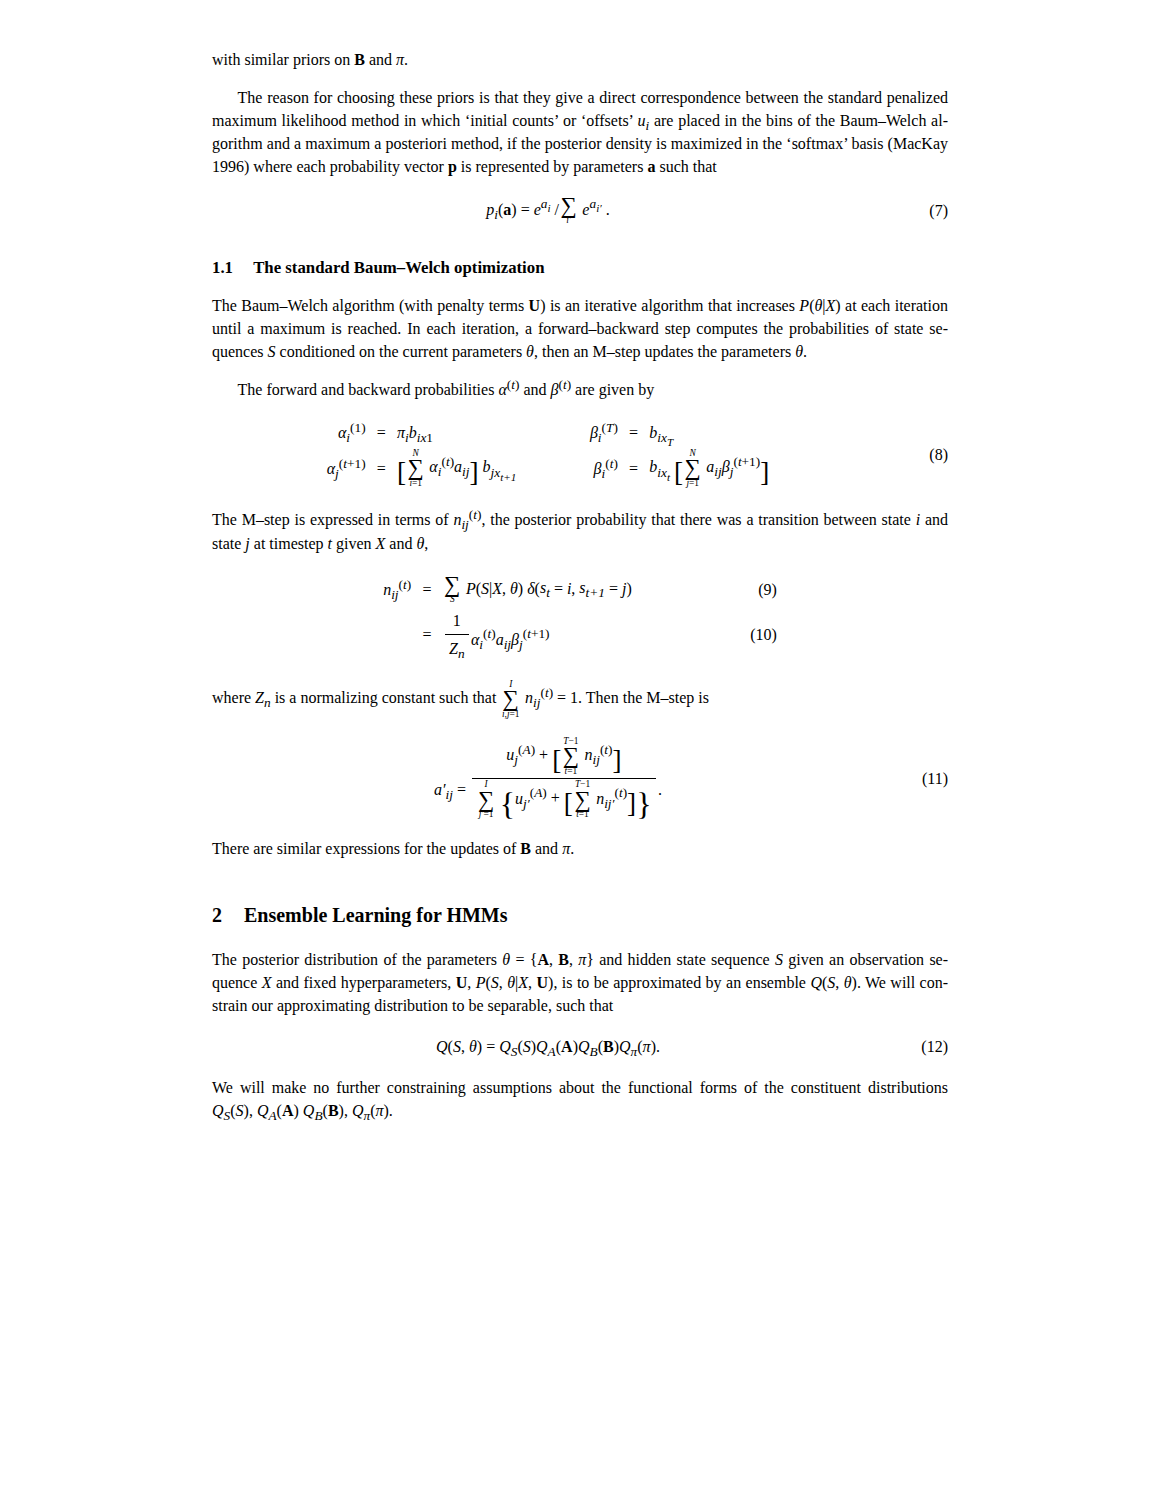with similar priors on B and π.
The reason for choosing these priors is that they give a direct correspondence between the standard penalized maximum likelihood method in which ‘initial counts’ or ‘offsets’ ui are placed in the bins of the Baum–Welch algorithm and a maximum a posteriori method, if the posterior density is maximized in the ‘softmax’ basis (MacKay 1996) where each probability vector p is represented by parameters a such that
pi(a) = eai /∑i′ eai′ .
(7)
1.1 The standard Baum–Welch optimization
The Baum–Welch algorithm (with penalty terms U) is an iterative algorithm that increases P(θ|X) at each iteration until a maximum is reached. In each iteration, a forward–backward step computes the probabilities of state sequences S conditioned on the current parameters θ, then an M–step updates the parameters θ.
The forward and backward probabilities α(t) and β(t) are given by
| α i (1) | = | π i b ix 1 | | β i ( T ) | = | b ix T |
| α j ( t +1) | = | [ N ∑ i =1 α i ( t ) a ij ] b jx t+1 | | β i ( t ) | = | b ix t [ N ∑ j =1 a ij β j ( t +1) ] |
(8)
The M–step is expressed in terms of nij(t), the posterior probability that there was a transition between state i and state j at timestep t given X and θ,
| n ij ( t ) | = | ∑ S P ( S / X , θ ) δ ( s t = i , s t+1 = j ) | | (9) |
| | = | 1 Z n α i ( t ) a ij β j ( t +1) | | (10) |
where Zn is a normalizing constant such that I∑i,j=1 nij(t) = 1. Then the M–step is
a′ij = uj(A) + [T−1∑t=1 nij(t)] I∑j′=1 {uj′(A) + [T−1∑t=1 nij′(t)]} .
(11)
There are similar expressions for the updates of B and π.
2 Ensemble Learning for HMMs
The posterior distribution of the parameters θ = {A, B, π} and hidden state sequence S given an observation sequence X and fixed hyperparameters, U, P(S, θ|X, U), is to be approximated by an ensemble Q(S, θ). We will constrain our approximating distribution to be separable, such that
Q(S, θ) = QS(S)QA(A)QB(B)Qπ(π).
(12)
We will make no further constraining assumptions about the functional forms of the constituent distributions QS(S), QA(A) QB(B), Qπ(π).